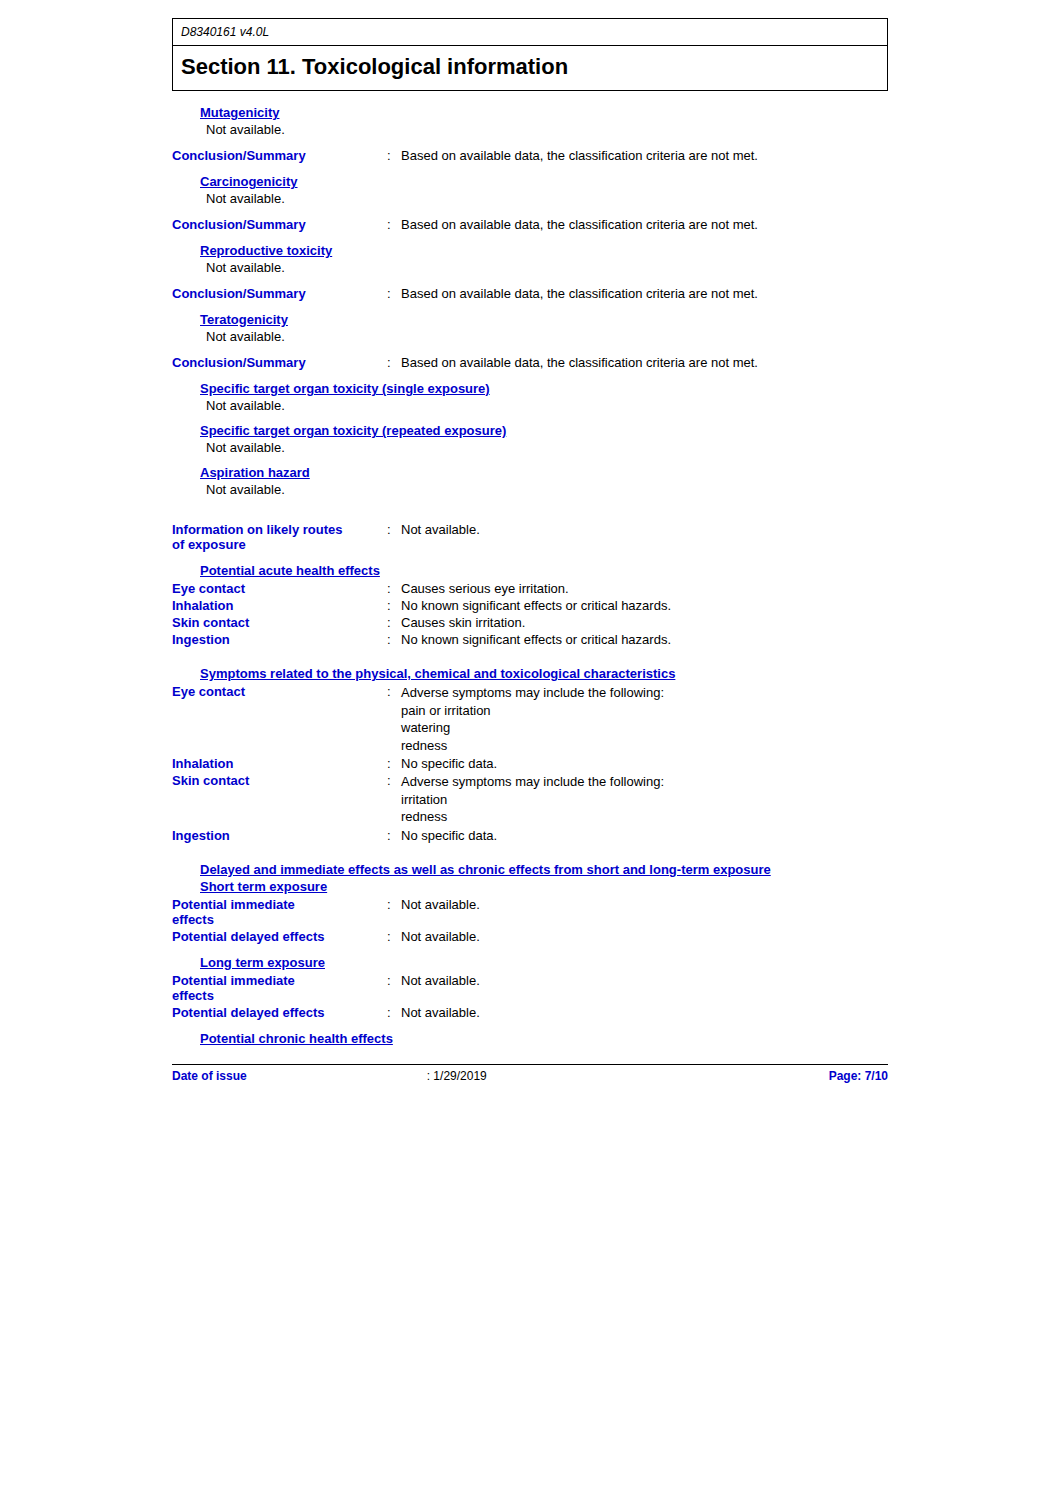D8340161 v4.0L
Section 11. Toxicological information
Mutagenicity
Not available.
| Conclusion/Summary | : | Based on available data, the classification criteria are not met. |
Carcinogenicity
Not available.
| Conclusion/Summary | : | Based on available data, the classification criteria are not met. |
Reproductive toxicity
Not available.
| Conclusion/Summary | : | Based on available data, the classification criteria are not met. |
Teratogenicity
Not available.
| Conclusion/Summary | : | Based on available data, the classification criteria are not met. |
Specific target organ toxicity (single exposure)
Not available.
Specific target organ toxicity (repeated exposure)
Not available.
Aspiration hazard
Not available.
| Information on likely routes of exposure | : | Not available. |
Potential acute health effects
| Eye contact | : | Causes serious eye irritation. |
| Inhalation | : | No known significant effects or critical hazards. |
| Skin contact | : | Causes skin irritation. |
| Ingestion | : | No known significant effects or critical hazards. |
Symptoms related to the physical, chemical and toxicological characteristics
| Eye contact | : | Adverse symptoms may include the following: pain or irritation watering redness |
| Inhalation | : | No specific data. |
| Skin contact | : | Adverse symptoms may include the following: irritation redness |
| Ingestion | : | No specific data. |
Delayed and immediate effects as well as chronic effects from short and long-term exposure
Short term exposure
| Potential immediate effects | : | Not available. |
| Potential delayed effects | : | Not available. |
Long term exposure
| Potential immediate effects | : | Not available. |
| Potential delayed effects | : | Not available. |
Potential chronic health effects
Date of issue
: 1/29/2019
Page: 7/10